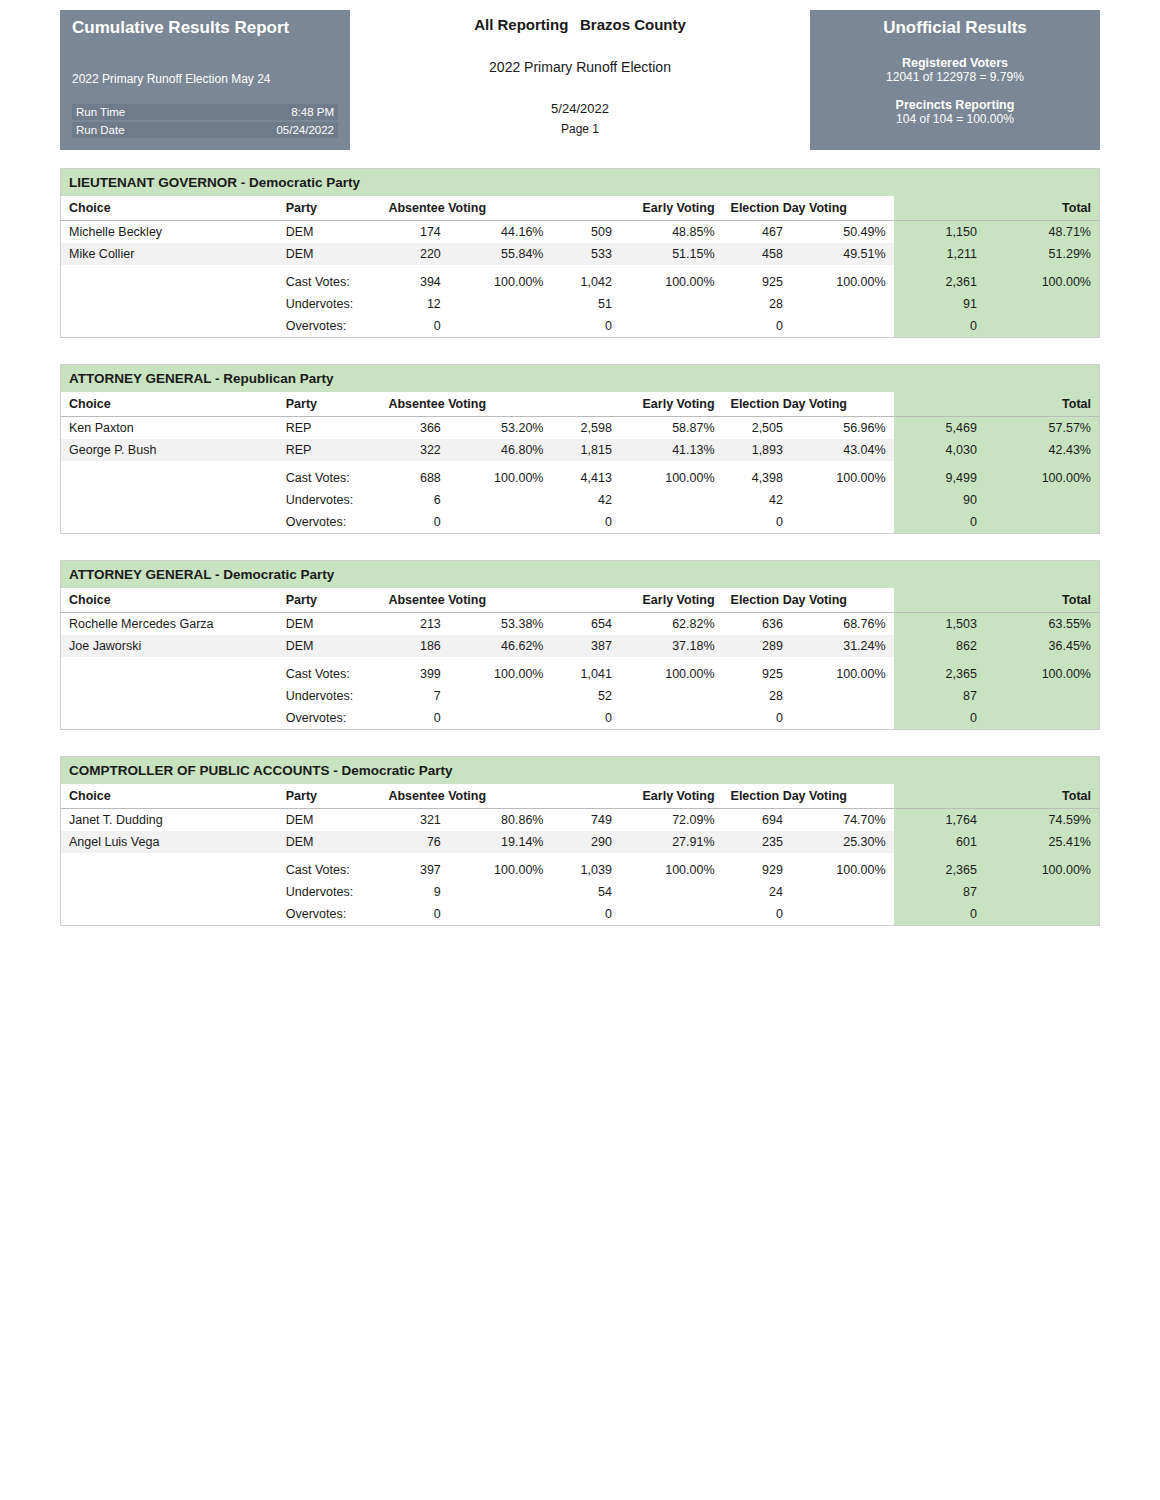Cumulative Results Report
2022 Primary Runoff Election May 24
Run Time 8:48 PM
Run Date 05/24/2022
All Reporting Brazos County
2022 Primary Runoff Election
5/24/2022
Page 1
Unofficial Results
Registered Voters
12041 of 122978 = 9.79%
Precincts Reporting
104 of 104 = 100.00%
LIEUTENANT GOVERNOR - Democratic Party
| Choice | Party | Absentee Voting | Early Voting | Election Day Voting | Total |
| --- | --- | --- | --- | --- | --- |
| Michelle Beckley | DEM | 174 | 44.16% | 509 | 48.85% | 467 | 50.49% | 1,150 | 48.71% |
| Mike Collier | DEM | 220 | 55.84% | 533 | 51.15% | 458 | 49.51% | 1,211 | 51.29% |
| | Cast Votes: | 394 | 100.00% | 1,042 | 100.00% | 925 | 100.00% | 2,361 | 100.00% |
| | Undervotes: | 12 | | 51 | | 28 | | 91 | |
| | Overvotes: | 0 | | 0 | | 0 | | 0 | |
ATTORNEY GENERAL - Republican Party
| Choice | Party | Absentee Voting | Early Voting | Election Day Voting | Total |
| --- | --- | --- | --- | --- | --- |
| Ken Paxton | REP | 366 | 53.20% | 2,598 | 58.87% | 2,505 | 56.96% | 5,469 | 57.57% |
| George P. Bush | REP | 322 | 46.80% | 1,815 | 41.13% | 1,893 | 43.04% | 4,030 | 42.43% |
| | Cast Votes: | 688 | 100.00% | 4,413 | 100.00% | 4,398 | 100.00% | 9,499 | 100.00% |
| | Undervotes: | 6 | | 42 | | 42 | | 90 | |
| | Overvotes: | 0 | | 0 | | 0 | | 0 | |
ATTORNEY GENERAL - Democratic Party
| Choice | Party | Absentee Voting | Early Voting | Election Day Voting | Total |
| --- | --- | --- | --- | --- | --- |
| Rochelle Mercedes Garza | DEM | 213 | 53.38% | 654 | 62.82% | 636 | 68.76% | 1,503 | 63.55% |
| Joe Jaworski | DEM | 186 | 46.62% | 387 | 37.18% | 289 | 31.24% | 862 | 36.45% |
| | Cast Votes: | 399 | 100.00% | 1,041 | 100.00% | 925 | 100.00% | 2,365 | 100.00% |
| | Undervotes: | 7 | | 52 | | 28 | | 87 | |
| | Overvotes: | 0 | | 0 | | 0 | | 0 | |
COMPTROLLER OF PUBLIC ACCOUNTS - Democratic Party
| Choice | Party | Absentee Voting | Early Voting | Election Day Voting | Total |
| --- | --- | --- | --- | --- | --- |
| Janet T. Dudding | DEM | 321 | 80.86% | 749 | 72.09% | 694 | 74.70% | 1,764 | 74.59% |
| Angel Luis Vega | DEM | 76 | 19.14% | 290 | 27.91% | 235 | 25.30% | 601 | 25.41% |
| | Cast Votes: | 397 | 100.00% | 1,039 | 100.00% | 929 | 100.00% | 2,365 | 100.00% |
| | Undervotes: | 9 | | 54 | | 24 | | 87 | |
| | Overvotes: | 0 | | 0 | | 0 | | 0 | |